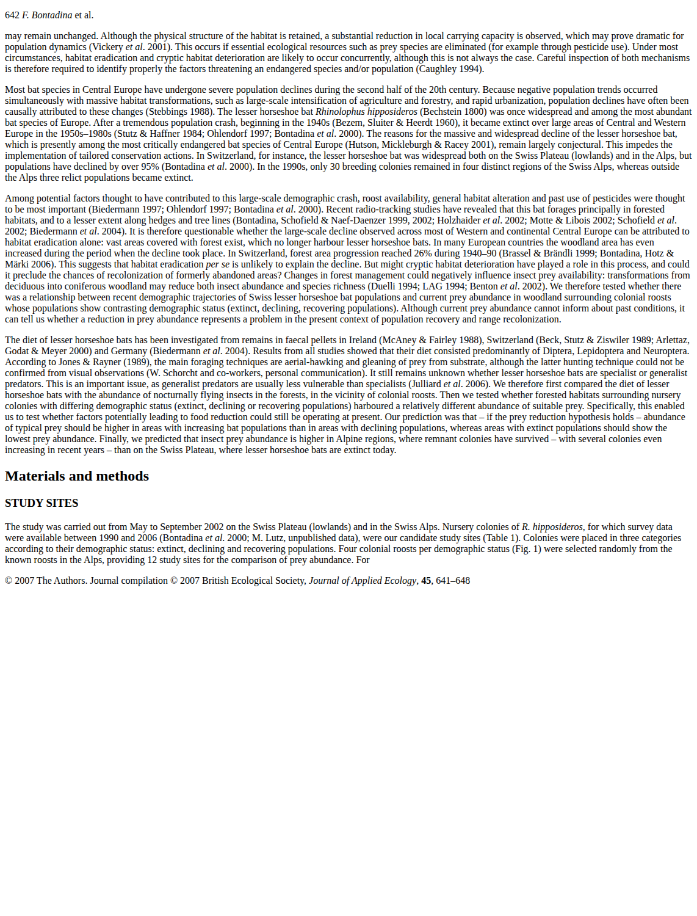642 F. Bontadina et al.
may remain unchanged. Although the physical structure of the habitat is retained, a substantial reduction in local carrying capacity is observed, which may prove dramatic for population dynamics (Vickery et al. 2001). This occurs if essential ecological resources such as prey species are eliminated (for example through pesticide use). Under most circumstances, habitat eradication and cryptic habitat deterioration are likely to occur concurrently, although this is not always the case. Careful inspection of both mechanisms is therefore required to identify properly the factors threatening an endangered species and/or population (Caughley 1994).
Most bat species in Central Europe have undergone severe population declines during the second half of the 20th century. Because negative population trends occurred simultaneously with massive habitat transformations, such as large-scale intensification of agriculture and forestry, and rapid urbanization, population declines have often been causally attributed to these changes (Stebbings 1988). The lesser horseshoe bat Rhinolophus hipposideros (Bechstein 1800) was once widespread and among the most abundant bat species of Europe. After a tremendous population crash, beginning in the 1940s (Bezem, Sluiter & Heerdt 1960), it became extinct over large areas of Central and Western Europe in the 1950s–1980s (Stutz & Haffner 1984; Ohlendorf 1997; Bontadina et al. 2000). The reasons for the massive and widespread decline of the lesser horseshoe bat, which is presently among the most critically endangered bat species of Central Europe (Hutson, Mickleburgh & Racey 2001), remain largely conjectural. This impedes the implementation of tailored conservation actions. In Switzerland, for instance, the lesser horseshoe bat was widespread both on the Swiss Plateau (lowlands) and in the Alps, but populations have declined by over 95% (Bontadina et al. 2000). In the 1990s, only 30 breeding colonies remained in four distinct regions of the Swiss Alps, whereas outside the Alps three relict populations became extinct.
Among potential factors thought to have contributed to this large-scale demographic crash, roost availability, general habitat alteration and past use of pesticides were thought to be most important (Biedermann 1997; Ohlendorf 1997; Bontadina et al. 2000). Recent radio-tracking studies have revealed that this bat forages principally in forested habitats, and to a lesser extent along hedges and tree lines (Bontadina, Schofield & Naef-Daenzer 1999, 2002; Holzhaider et al. 2002; Motte & Libois 2002; Schofield et al. 2002; Biedermann et al. 2004). It is therefore questionable whether the large-scale decline observed across most of Western and continental Central Europe can be attributed to habitat eradication alone: vast areas covered with forest exist, which no longer harbour lesser horseshoe bats. In many European countries the woodland area has even increased during the period when the decline took place. In Switzerland, forest area progression reached 26% during 1940–90 (Brassel & Brändli 1999; Bontadina, Hotz & Märki 2006). This suggests that habitat eradication per se is unlikely to explain the decline. But might cryptic habitat deterioration have played a role in this process, and could it preclude the chances of recolonization of formerly abandoned areas? Changes in forest management could negatively influence insect prey availability: transformations from deciduous into coniferous woodland may reduce both insect abundance and species richness (Duelli 1994; LAG 1994; Benton et al. 2002). We therefore tested whether there was a relationship between recent demographic trajectories of Swiss lesser horseshoe bat populations and current prey abundance in woodland surrounding colonial roosts whose populations show contrasting demographic status (extinct, declining, recovering populations). Although current prey abundance cannot inform about past conditions, it can tell us whether a reduction in prey abundance represents a problem in the present context of population recovery and range recolonization.
The diet of lesser horseshoe bats has been investigated from remains in faecal pellets in Ireland (McAney & Fairley 1988), Switzerland (Beck, Stutz & Ziswiler 1989; Arlettaz, Godat & Meyer 2000) and Germany (Biedermann et al. 2004). Results from all studies showed that their diet consisted predominantly of Diptera, Lepidoptera and Neuroptera. According to Jones & Rayner (1989), the main foraging techniques are aerial-hawking and gleaning of prey from substrate, although the latter hunting technique could not be confirmed from visual observations (W. Schorcht and co-workers, personal communication). It still remains unknown whether lesser horseshoe bats are specialist or generalist predators. This is an important issue, as generalist predators are usually less vulnerable than specialists (Julliard et al. 2006). We therefore first compared the diet of lesser horseshoe bats with the abundance of nocturnally flying insects in the forests, in the vicinity of colonial roosts. Then we tested whether forested habitats surrounding nursery colonies with differing demographic status (extinct, declining or recovering populations) harboured a relatively different abundance of suitable prey. Specifically, this enabled us to test whether factors potentially leading to food reduction could still be operating at present. Our prediction was that – if the prey reduction hypothesis holds – abundance of typical prey should be higher in areas with increasing bat populations than in areas with declining populations, whereas areas with extinct populations should show the lowest prey abundance. Finally, we predicted that insect prey abundance is higher in Alpine regions, where remnant colonies have survived – with several colonies even increasing in recent years – than on the Swiss Plateau, where lesser horseshoe bats are extinct today.
Materials and methods
STUDY SITES
The study was carried out from May to September 2002 on the Swiss Plateau (lowlands) and in the Swiss Alps. Nursery colonies of R. hipposideros, for which survey data were available between 1990 and 2006 (Bontadina et al. 2000; M. Lutz, unpublished data), were our candidate study sites (Table 1). Colonies were placed in three categories according to their demographic status: extinct, declining and recovering populations. Four colonial roosts per demographic status (Fig. 1) were selected randomly from the known roosts in the Alps, providing 12 study sites for the comparison of prey abundance. For
© 2007 The Authors. Journal compilation © 2007 British Ecological Society, Journal of Applied Ecology, 45, 641–648